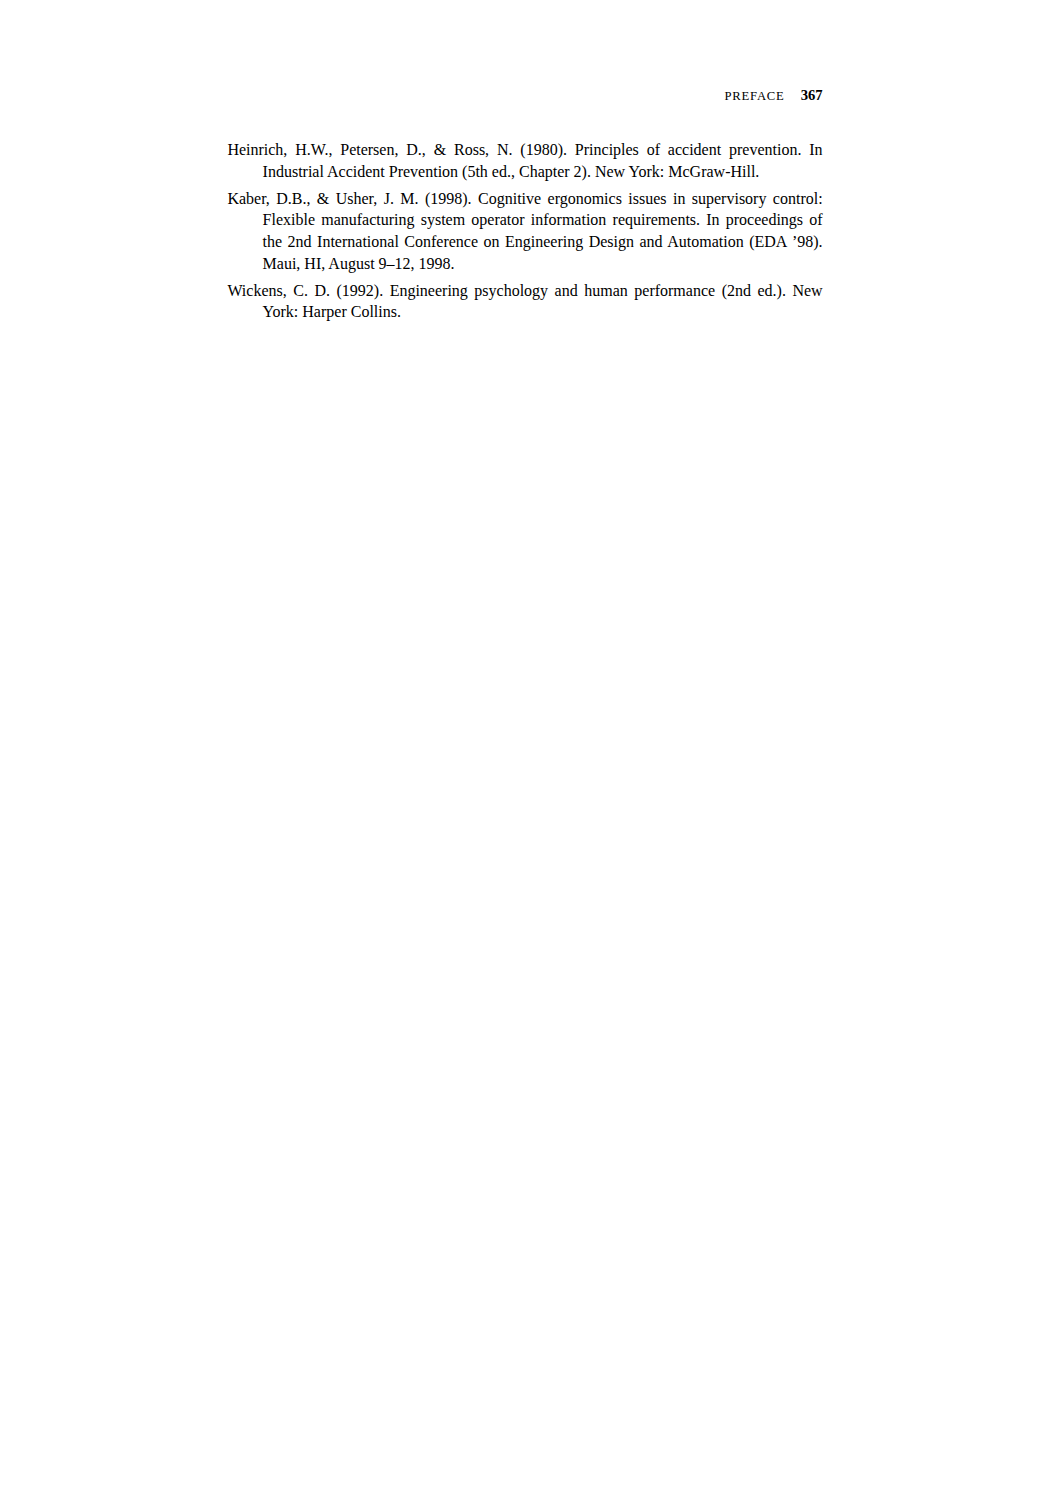Preface 367
Heinrich, H.W., Petersen, D., & Ross, N. (1980). Principles of accident prevention. In Industrial Accident Prevention (5th ed., Chapter 2). New York: McGraw-Hill.
Kaber, D.B., & Usher, J. M. (1998). Cognitive ergonomics issues in supervisory control: Flexible manufacturing system operator information requirements. In proceedings of the 2nd International Conference on Engineering Design and Automation (EDA ’98). Maui, HI, August 9–12, 1998.
Wickens, C. D. (1992). Engineering psychology and human performance (2nd ed.). New York: Harper Collins.